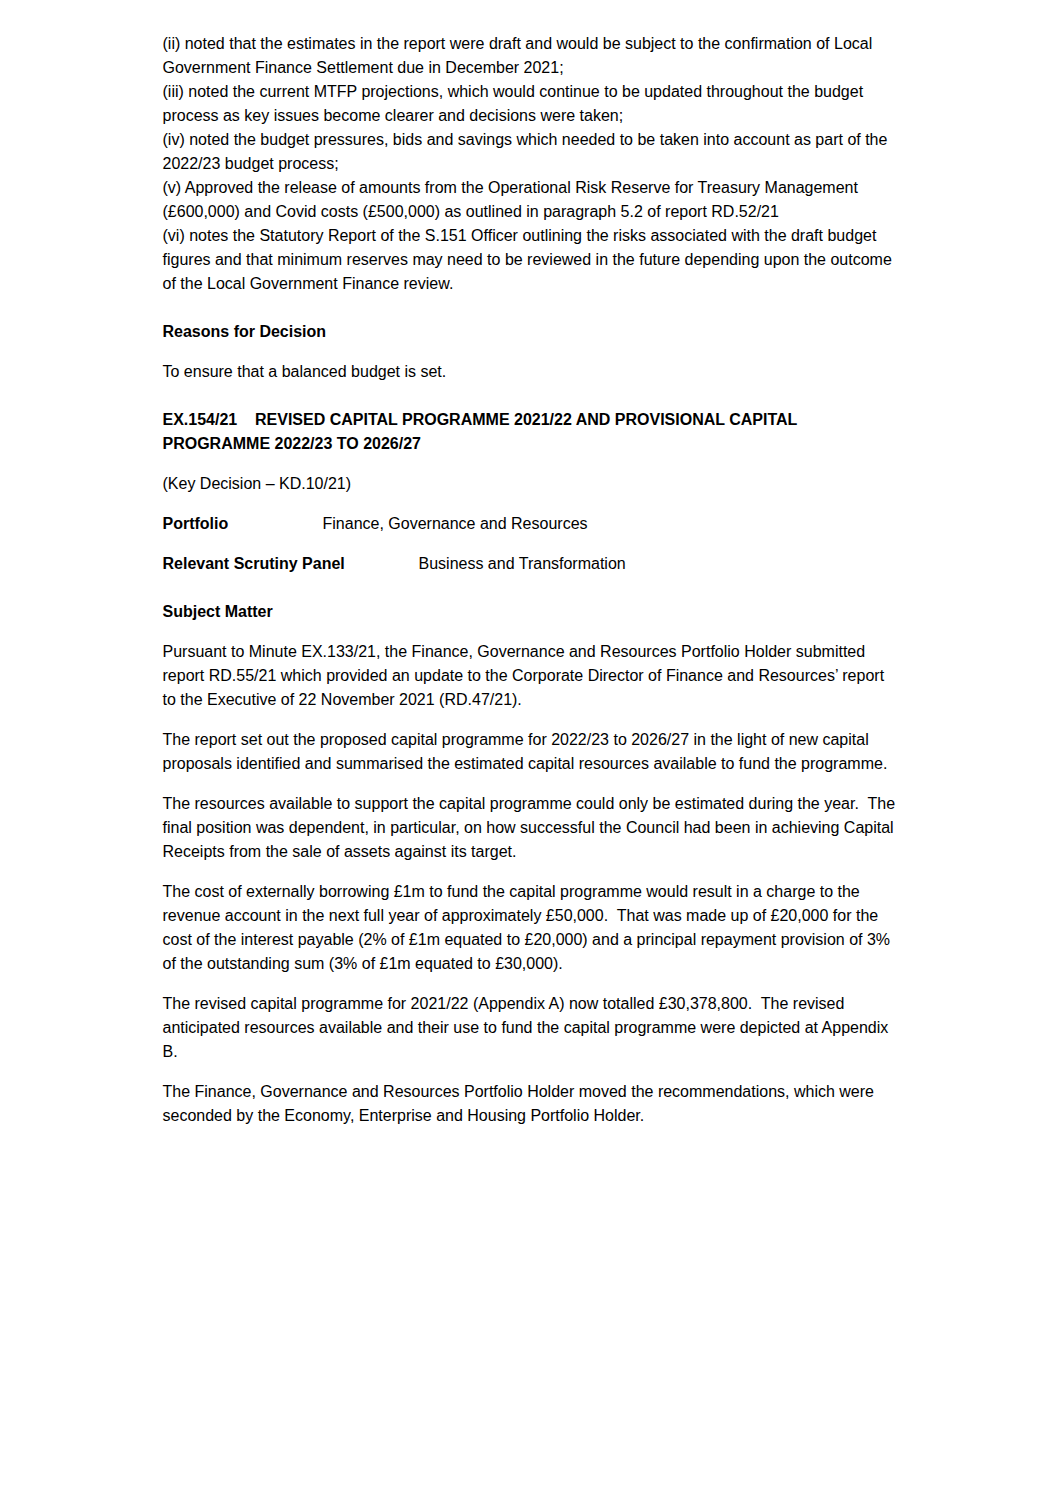(ii) noted that the estimates in the report were draft and would be subject to the confirmation of Local Government Finance Settlement due in December 2021;
(iii) noted the current MTFP projections, which would continue to be updated throughout the budget process as key issues become clearer and decisions were taken;
(iv) noted the budget pressures, bids and savings which needed to be taken into account as part of the 2022/23 budget process;
(v) Approved the release of amounts from the Operational Risk Reserve for Treasury Management (£600,000) and Covid costs (£500,000) as outlined in paragraph 5.2 of report RD.52/21
(vi) notes the Statutory Report of the S.151 Officer outlining the risks associated with the draft budget figures and that minimum reserves may need to be reviewed in the future depending upon the outcome of the Local Government Finance review.
Reasons for Decision
To ensure that a balanced budget is set.
EX.154/21 REVISED CAPITAL PROGRAMME 2021/22 AND PROVISIONAL CAPITAL PROGRAMME 2022/23 TO 2026/27
(Key Decision – KD.10/21)
Portfolio Finance, Governance and Resources
Relevant Scrutiny Panel Business and Transformation
Subject Matter
Pursuant to Minute EX.133/21, the Finance, Governance and Resources Portfolio Holder submitted report RD.55/21 which provided an update to the Corporate Director of Finance and Resources’ report to the Executive of 22 November 2021 (RD.47/21).
The report set out the proposed capital programme for 2022/23 to 2026/27 in the light of new capital proposals identified and summarised the estimated capital resources available to fund the programme.
The resources available to support the capital programme could only be estimated during the year. The final position was dependent, in particular, on how successful the Council had been in achieving Capital Receipts from the sale of assets against its target.
The cost of externally borrowing £1m to fund the capital programme would result in a charge to the revenue account in the next full year of approximately £50,000. That was made up of £20,000 for the cost of the interest payable (2% of £1m equated to £20,000) and a principal repayment provision of 3% of the outstanding sum (3% of £1m equated to £30,000).
The revised capital programme for 2021/22 (Appendix A) now totalled £30,378,800. The revised anticipated resources available and their use to fund the capital programme were depicted at Appendix B.
The Finance, Governance and Resources Portfolio Holder moved the recommendations, which were seconded by the Economy, Enterprise and Housing Portfolio Holder.